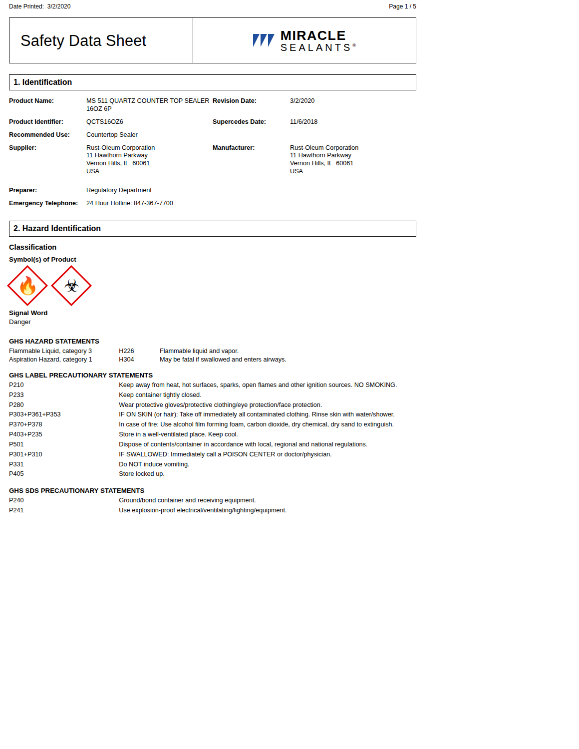Date Printed: 3/2/2020
Page 1 / 5
Safety Data Sheet
MIRACLE
SEALANTS®
1. Identification
| Product Name: | MS 511 QUARTZ COUNTER TOP SEALER 16OZ 6P | Revision Date: | 3/2/2020 |
| Product Identifier: | QCTS16OZ6 | Supercedes Date: | 11/6/2018 |
| Recommended Use: | Countertop Sealer | | |
| Supplier: | Rust-Oleum Corporation 11 Hawthorn Parkway Vernon Hills, IL 60061 USA | Manufacturer: | Rust-Oleum Corporation 11 Hawthorn Parkway Vernon Hills, IL 60061 USA |
| Preparer: | Regulatory Department | | |
| Emergency Telephone: | 24 Hour Hotline: 847-367-7700 | | |
2. Hazard Identification
Classification
Symbol(s) of Product
🔥
☣
Signal Word
Danger
GHS HAZARD STATEMENTS
| Flammable Liquid, category 3 | H226 | Flammable liquid and vapor. |
| Aspiration Hazard, category 1 | H304 | May be fatal if swallowed and enters airways. |
GHS LABEL PRECAUTIONARY STATEMENTS
| P210 | Keep away from heat, hot surfaces, sparks, open flames and other ignition sources. NO SMOKING. |
| P233 | Keep container tightly closed. |
| P280 | Wear protective gloves/protective clothing/eye protection/face protection. |
| P303+P361+P353 | IF ON SKIN (or hair): Take off immediately all contaminated clothing. Rinse skin with water/shower. |
| P370+P378 | In case of fire: Use alcohol film forming foam, carbon dioxide, dry chemical, dry sand to extinguish. |
| P403+P235 | Store in a well-ventilated place. Keep cool. |
| P501 | Dispose of contents/container in accordance with local, regional and national regulations. |
| P301+P310 | IF SWALLOWED: Immediately call a POISON CENTER or doctor/physician. |
| P331 | Do NOT induce vomiting. |
| P405 | Store locked up. |
GHS SDS PRECAUTIONARY STATEMENTS
| P240 | Ground/bond container and receiving equipment. |
| P241 | Use explosion-proof electrical/ventilating/lighting/equipment. |